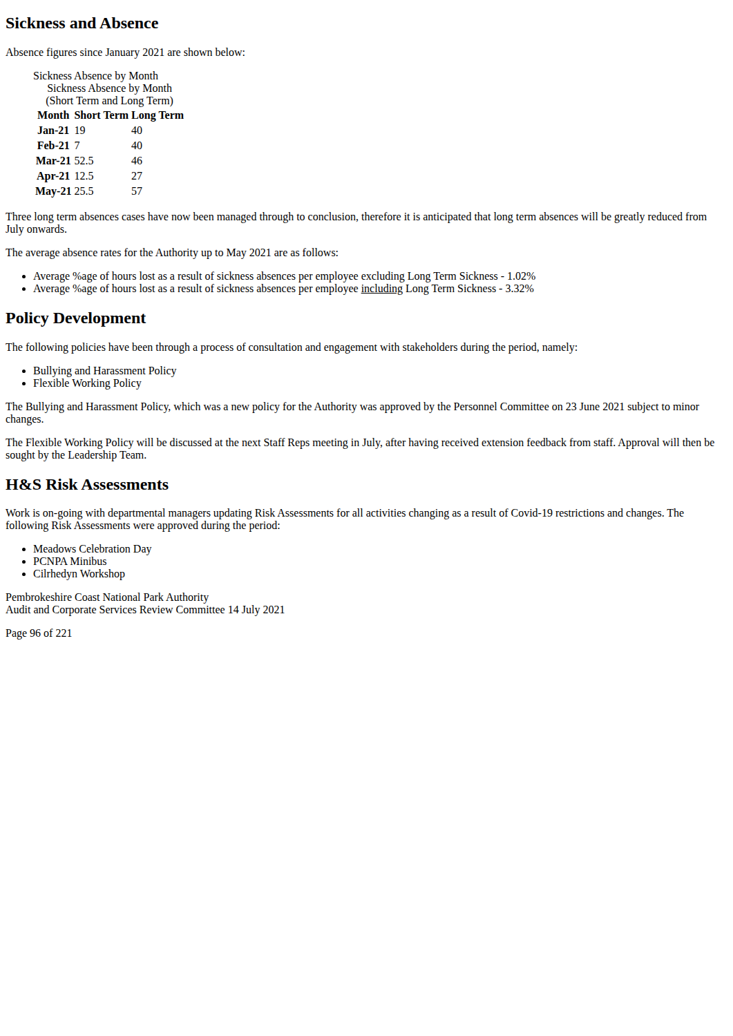Sickness and Absence
Absence figures since January 2021 are shown below:
Sickness Absence by Month
Sickness Absence by Month (Short Term and Long Term)
| Month | Short Term | Long Term |
| --- | --- | --- |
| Jan-21 | 19 | 40 |
| Feb-21 | 7 | 40 |
| Mar-21 | 52.5 | 46 |
| Apr-21 | 12.5 | 27 |
| May-21 | 25.5 | 57 |
Three long term absences cases have now been managed through to conclusion, therefore it is anticipated that long term absences will be greatly reduced from July onwards.
The average absence rates for the Authority up to May 2021 are as follows:
Average %age of hours lost as a result of sickness absences per employee excluding Long Term Sickness - 1.02%
Average %age of hours lost as a result of sickness absences per employee including Long Term Sickness - 3.32%
Policy Development
The following policies have been through a process of consultation and engagement with stakeholders during the period, namely:
Bullying and Harassment Policy
Flexible Working Policy
The Bullying and Harassment Policy, which was a new policy for the Authority was approved by the Personnel Committee on 23 June 2021 subject to minor changes.
The Flexible Working Policy will be discussed at the next Staff Reps meeting in July, after having received extension feedback from staff. Approval will then be sought by the Leadership Team.
H&S Risk Assessments
Work is on-going with departmental managers updating Risk Assessments for all activities changing as a result of Covid-19 restrictions and changes. The following Risk Assessments were approved during the period:
Meadows Celebration Day
PCNPA Minibus
Cilrhedyn Workshop
Pembrokeshire Coast National Park Authority
Audit and Corporate Services Review Committee 14 July 2021
Page 96 of 221